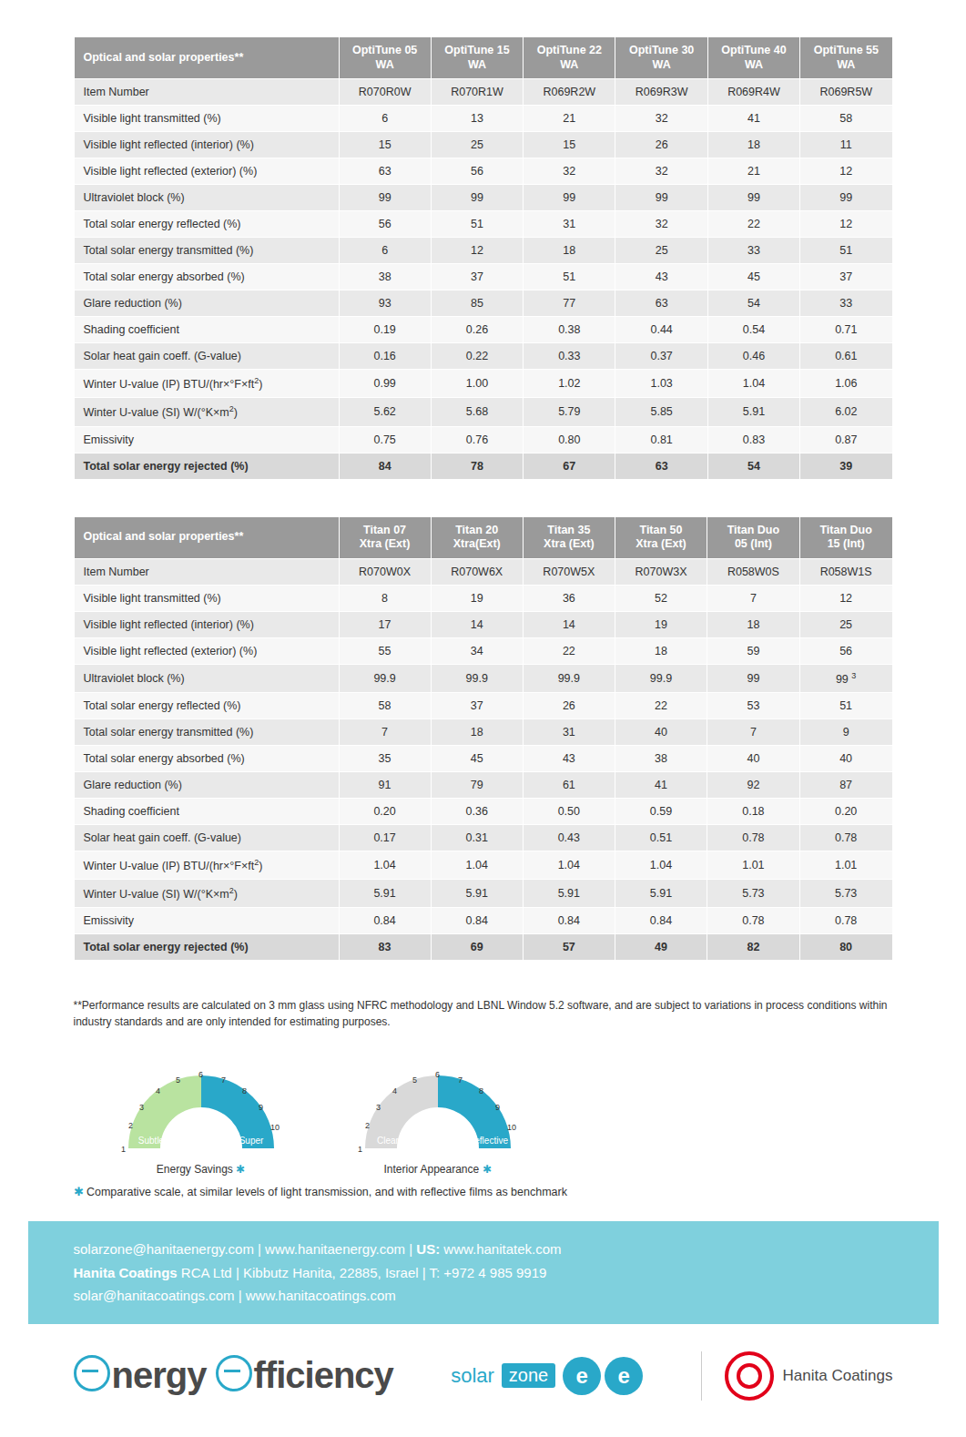| Optical and solar properties** | OptiTune 05 WA | OptiTune 15 WA | OptiTune 22 WA | OptiTune 30 WA | OptiTune 40 WA | OptiTune 55 WA |
| --- | --- | --- | --- | --- | --- | --- |
| Item Number | R070R0W | R070R1W | R069R2W | R069R3W | R069R4W | R069R5W |
| Visible light transmitted (%) | 6 | 13 | 21 | 32 | 41 | 58 |
| Visible light reflected (interior) (%) | 15 | 25 | 15 | 26 | 18 | 11 |
| Visible light reflected (exterior) (%) | 63 | 56 | 32 | 32 | 21 | 12 |
| Ultraviolet block (%) | 99 | 99 | 99 | 99 | 99 | 99 |
| Total solar energy reflected (%) | 56 | 51 | 31 | 32 | 22 | 12 |
| Total solar energy transmitted (%) | 6 | 12 | 18 | 25 | 33 | 51 |
| Total solar energy absorbed (%) | 38 | 37 | 51 | 43 | 45 | 37 |
| Glare reduction (%) | 93 | 85 | 77 | 63 | 54 | 33 |
| Shading coefficient | 0.19 | 0.26 | 0.38 | 0.44 | 0.54 | 0.71 |
| Solar heat gain coeff. (G-value) | 0.16 | 0.22 | 0.33 | 0.37 | 0.46 | 0.61 |
| Winter U-value (IP) BTU/(hr×°F×ft 2 ) | 0.99 | 1.00 | 1.02 | 1.03 | 1.04 | 1.06 |
| Winter U-value (SI) W/(°K×m 2 ) | 5.62 | 5.68 | 5.79 | 5.85 | 5.91 | 6.02 |
| Emissivity | 0.75 | 0.76 | 0.80 | 0.81 | 0.83 | 0.87 |
| Total solar energy rejected (%) | 84 | 78 | 67 | 63 | 54 | 39 |
| Optical and solar properties** | Titan 07 Xtra (Ext) | Titan 20 Xtra(Ext) | Titan 35 Xtra (Ext) | Titan 50 Xtra (Ext) | Titan Duo 05 (Int) | Titan Duo 15 (Int) |
| --- | --- | --- | --- | --- | --- | --- |
| Item Number | R070W0X | R070W6X | R070W5X | R070W3X | R058W0S | R058W1S |
| Visible light transmitted (%) | 8 | 19 | 36 | 52 | 7 | 12 |
| Visible light reflected (interior) (%) | 17 | 14 | 14 | 19 | 18 | 25 |
| Visible light reflected (exterior) (%) | 55 | 34 | 22 | 18 | 59 | 56 |
| Ultraviolet block (%) | 99.9 | 99.9 | 99.9 | 99.9 | 99 | 99 3 |
| Total solar energy reflected (%) | 58 | 37 | 26 | 22 | 53 | 51 |
| Total solar energy transmitted (%) | 7 | 18 | 31 | 40 | 7 | 9 |
| Total solar energy absorbed (%) | 35 | 45 | 43 | 38 | 40 | 40 |
| Glare reduction (%) | 91 | 79 | 61 | 41 | 92 | 87 |
| Shading coefficient | 0.20 | 0.36 | 0.50 | 0.59 | 0.18 | 0.20 |
| Solar heat gain coeff. (G-value) | 0.17 | 0.31 | 0.43 | 0.51 | 0.78 | 0.78 |
| Winter U-value (IP) BTU/(hr×°F×ft 2 ) | 1.04 | 1.04 | 1.04 | 1.04 | 1.01 | 1.01 |
| Winter U-value (SI) W/(°K×m 2 ) | 5.91 | 5.91 | 5.91 | 5.91 | 5.73 | 5.73 |
| Emissivity | 0.84 | 0.84 | 0.84 | 0.84 | 0.78 | 0.78 |
| Total solar energy rejected (%) | 83 | 69 | 57 | 49 | 82 | 80 |
**Performance results are calculated on 3 mm glass using NFRC methodology and LBNL Window 5.2 software, and are subject to variations in process conditions within industry standards and are only intended for estimating purposes.
High Subtle Super 1 2 3 4 5 6 7 8 9 10
Energy Savings ✱
Glossy Clear Reflective 1 2 3 4 5 6 7 8 9 10
Interior Appearance ✱
✱ Comparative scale, at similar levels of light transmission, and with reflective films as benchmark
solarzone@hanitaenergy.com | www.hanitaenergy.com | US: www.hanitatek.com
Hanita Coatings RCA Ltd | Kibbutz Hanita, 22885, Israel | T: +972 4 985 9919
solar@hanitacoatings.com | www.hanitacoatings.com
nergy fficiency
solar zone
e
e
Hanita Coatings